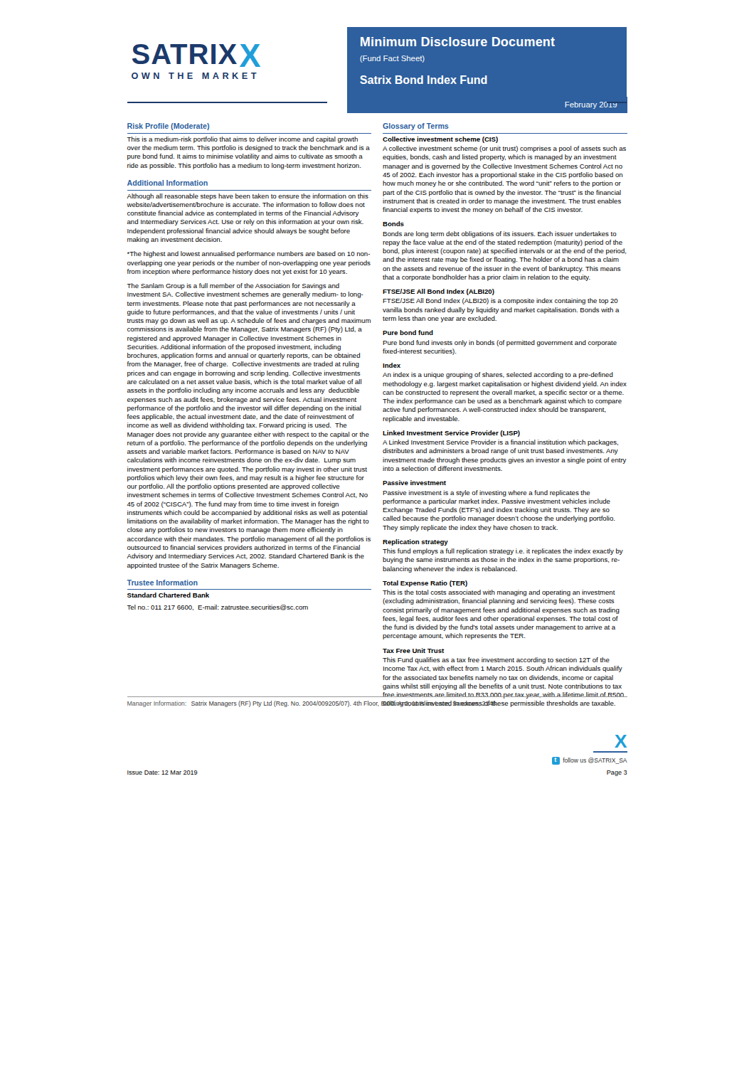SATRIXX
OWN THE MARKET
Minimum Disclosure Document
(Fund Fact Sheet)
Satrix Bond Index Fund
February 2019
Risk Profile (Moderate)
This is a medium-risk portfolio that aims to deliver income and capital growth over the medium term. This portfolio is designed to track the benchmark and is a pure bond fund. It aims to minimise volatility and aims to cultivate as smooth a ride as possible. This portfolio has a medium to long-term investment horizon.
Additional Information
Although all reasonable steps have been taken to ensure the information on this website/advertisement/brochure is accurate. The information to follow does not constitute financial advice as contemplated in terms of the Financial Advisory and Intermediary Services Act. Use or rely on this information at your own risk. Independent professional financial advice should always be sought before making an investment decision.
*The highest and lowest annualised performance numbers are based on 10 non-overlapping one year periods or the number of non-overlapping one year periods from inception where performance history does not yet exist for 10 years.
The Sanlam Group is a full member of the Association for Savings and Investment SA. Collective investment schemes are generally medium- to long-term investments. Please note that past performances are not necessarily a guide to future performances, and that the value of investments / units / unit trusts may go down as well as up. A schedule of fees and charges and maximum commissions is available from the Manager, Satrix Managers (RF) (Pty) Ltd, a registered and approved Manager in Collective Investment Schemes in Securities. Additional information of the proposed investment, including brochures, application forms and annual or quarterly reports, can be obtained from the Manager, free of charge. Collective investments are traded at ruling prices and can engage in borrowing and scrip lending. Collective investments are calculated on a net asset value basis, which is the total market value of all assets in the portfolio including any income accruals and less any deductible expenses such as audit fees, brokerage and service fees. Actual investment performance of the portfolio and the investor will differ depending on the initial fees applicable, the actual investment date, and the date of reinvestment of income as well as dividend withholding tax. Forward pricing is used. The Manager does not provide any guarantee either with respect to the capital or the return of a portfolio. The performance of the portfolio depends on the underlying assets and variable market factors. Performance is based on NAV to NAV calculations with income reinvestments done on the ex-div date. Lump sum investment performances are quoted. The portfolio may invest in other unit trust portfolios which levy their own fees, and may result is a higher fee structure for our portfolio. All the portfolio options presented are approved collective investment schemes in terms of Collective Investment Schemes Control Act, No 45 of 2002 (“CISCA”). The fund may from time to time invest in foreign instruments which could be accompanied by additional risks as well as potential limitations on the availability of market information. The Manager has the right to close any portfolios to new investors to manage them more efficiently in accordance with their mandates. The portfolio management of all the portfolios is outsourced to financial services providers authorized in terms of the Financial Advisory and Intermediary Services Act, 2002. Standard Chartered Bank is the appointed trustee of the Satrix Managers Scheme.
Trustee Information
Standard Chartered Bank
Tel no.: 011 217 6600, E-mail: zatrustee.securities@sc.com
Glossary of Terms
Collective investment scheme (CIS)
A collective investment scheme (or unit trust) comprises a pool of assets such as equities, bonds, cash and listed property, which is managed by an investment manager and is governed by the Collective Investment Schemes Control Act no 45 of 2002. Each investor has a proportional stake in the CIS portfolio based on how much money he or she contributed. The word “unit” refers to the portion or part of the CIS portfolio that is owned by the investor. The “trust” is the financial instrument that is created in order to manage the investment. The trust enables financial experts to invest the money on behalf of the CIS investor.
Bonds
Bonds are long term debt obligations of its issuers. Each issuer undertakes to repay the face value at the end of the stated redemption (maturity) period of the bond, plus interest (coupon rate) at specified intervals or at the end of the period, and the interest rate may be fixed or floating. The holder of a bond has a claim on the assets and revenue of the issuer in the event of bankruptcy. This means that a corporate bondholder has a prior claim in relation to the equity.
FTSE/JSE All Bond Index (ALBI20)
FTSE/JSE All Bond Index (ALBI20) is a composite index containing the top 20 vanilla bonds ranked dually by liquidity and market capitalisation. Bonds with a term less than one year are excluded.
Pure bond fund
Pure bond fund invests only in bonds (of permitted government and corporate fixed-interest securities).
Index
An index is a unique grouping of shares, selected according to a pre-defined methodology e.g. largest market capitalisation or highest dividend yield. An index can be constructed to represent the overall market, a specific sector or a theme. The index performance can be used as a benchmark against which to compare active fund performances. A well-constructed index should be transparent, replicable and investable.
Linked Investment Service Provider (LISP)
A Linked Investment Service Provider is a financial institution which packages, distributes and administers a broad range of unit trust based investments. Any investment made through these products gives an investor a single point of entry into a selection of different investments.
Passive investment
Passive investment is a style of investing where a fund replicates the performance a particular market index. Passive investment vehicles include Exchange Traded Funds (ETF's) and index tracking unit trusts. They are so called because the portfolio manager doesn’t choose the underlying portfolio. They simply replicate the index they have chosen to track.
Replication strategy
This fund employs a full replication strategy i.e. it replicates the index exactly by buying the same instruments as those in the index in the same proportions, re-balancing whenever the index is rebalanced.
Total Expense Ratio (TER)
This is the total costs associated with managing and operating an investment (excluding administration, financial planning and servicing fees). These costs consist primarily of management fees and additional expenses such as trading fees, legal fees, auditor fees and other operational expenses. The total cost of the fund is divided by the fund's total assets under management to arrive at a percentage amount, which represents the TER.
Tax Free Unit Trust
This Fund qualifies as a tax free investment according to section 12T of the Income Tax Act, with effect from 1 March 2015. South African individuals qualify for the associated tax benefits namely no tax on dividends, income or capital gains whilst still enjoying all the benefits of a unit trust. Note contributions to tax free investments are limited to R33 000 per tax year, with a lifetime limit of R500 000. Amounts invested in excess of these permissible thresholds are taxable.
Manager Information:
Satrix Managers (RF) Pty Ltd (Reg. No. 2004/009205/07). 4th Floor, Building 2, 11 Alice Lane, Sandown, 2146.
Issue Date: 12 Mar 2019
X
follow us @SATRIX_SA
Page 3